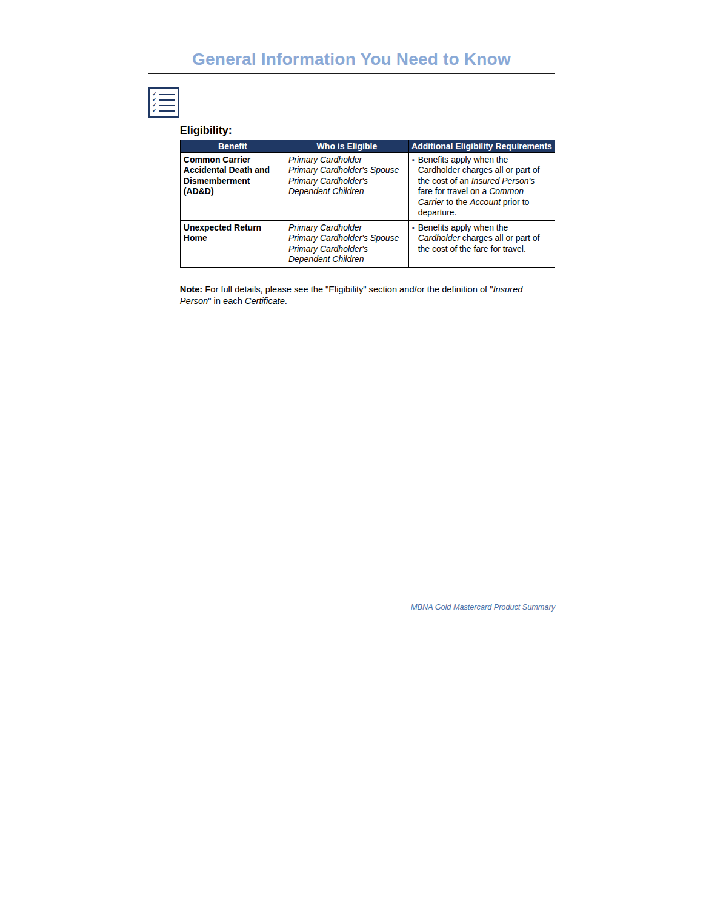General Information You Need to Know
✓
✓
✓
✓
Eligibility:
| Benefit | Who is Eligible | Additional Eligibility Requirements |
| --- | --- | --- |
| Common Carrier Accidental Death and Dismemberment (AD&D) | Primary Cardholder Primary Cardholder's Spouse Primary Cardholder's Dependent Children | ▪ Benefits apply when the Cardholder charges all or part of the cost of an Insured Person's fare for travel on a Common Carrier to the Account prior to departure. |
| Unexpected Return Home | Primary Cardholder Primary Cardholder's Spouse Primary Cardholder's Dependent Children | ▪ Benefits apply when the Cardholder charges all or part of the cost of the fare for travel. |
Note: For full details, please see the "Eligibility" section and/or the definition of "Insured Person" in each Certificate.
MBNA Gold Mastercard Product Summary